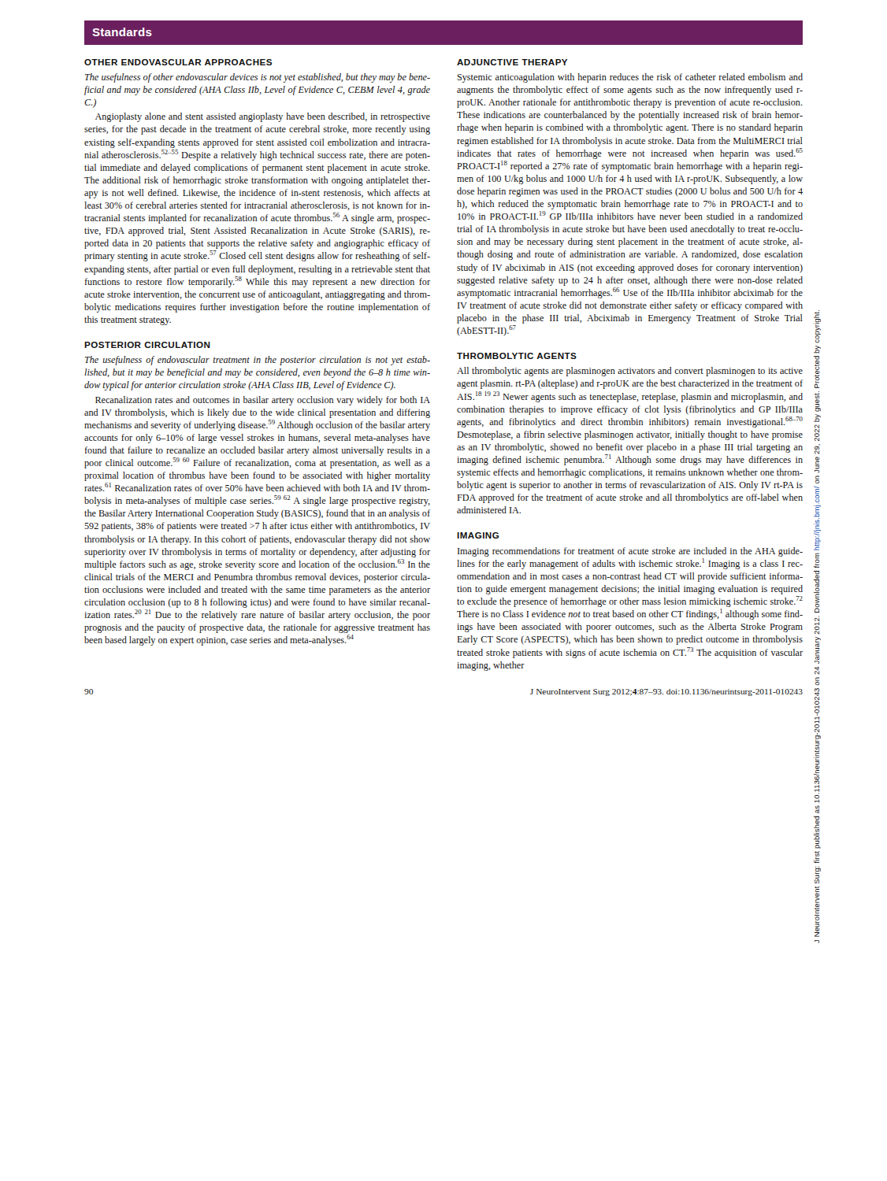J NeuroIntervent Surg: first published as 10.1136/neurintsurg-2011-010243 on 24 January 2012. Downloaded from http://jnis.bmj.com/ on June 29, 2022 by guest. Protected by copyright.
Standards
Other endovascular approaches
The usefulness of other endovascular devices is not yet established, but they may be beneficial and may be considered (AHA Class IIb, Level of Evidence C, CEBM level 4, grade C.)
Angioplasty alone and stent assisted angioplasty have been described, in retrospective series, for the past decade in the treatment of acute cerebral stroke, more recently using existing self-expanding stents approved for stent assisted coil embolization and intracranial atherosclerosis.52–55 Despite a relatively high technical success rate, there are potential immediate and delayed complications of permanent stent placement in acute stroke. The additional risk of hemorrhagic stroke transformation with ongoing antiplatelet therapy is not well defined. Likewise, the incidence of in-stent restenosis, which affects at least 30% of cerebral arteries stented for intracranial atherosclerosis, is not known for intracranial stents implanted for recanalization of acute thrombus.56 A single arm, prospective, FDA approved trial, Stent Assisted Recanalization in Acute Stroke (SARIS), reported data in 20 patients that supports the relative safety and angiographic efficacy of primary stenting in acute stroke.57 Closed cell stent designs allow for resheathing of self-expanding stents, after partial or even full deployment, resulting in a retrievable stent that functions to restore flow temporarily.58 While this may represent a new direction for acute stroke intervention, the concurrent use of anticoagulant, antiaggregating and thrombolytic medications requires further investigation before the routine implementation of this treatment strategy.
Posterior circulation
The usefulness of endovascular treatment in the posterior circulation is not yet established, but it may be beneficial and may be considered, even beyond the 6–8 h time window typical for anterior circulation stroke (AHA Class IIB, Level of Evidence C).
Recanalization rates and outcomes in basilar artery occlusion vary widely for both IA and IV thrombolysis, which is likely due to the wide clinical presentation and differing mechanisms and severity of underlying disease.59 Although occlusion of the basilar artery accounts for only 6–10% of large vessel strokes in humans, several meta-analyses have found that failure to recanalize an occluded basilar artery almost universally results in a poor clinical outcome.59 60 Failure of recanalization, coma at presentation, as well as a proximal location of thrombus have been found to be associated with higher mortality rates.61 Recanalization rates of over 50% have been achieved with both IA and IV thrombolysis in meta-analyses of multiple case series.59 62 A single large prospective registry, the Basilar Artery International Cooperation Study (BASICS), found that in an analysis of 592 patients, 38% of patients were treated >7 h after ictus either with antithrombotics, IV thrombolysis or IA therapy. In this cohort of patients, endovascular therapy did not show superiority over IV thrombolysis in terms of mortality or dependency, after adjusting for multiple factors such as age, stroke severity score and location of the occlusion.63 In the clinical trials of the MERCI and Penumbra thrombus removal devices, posterior circulation occlusions were included and treated with the same time parameters as the anterior circulation occlusion (up to 8 h following ictus) and were found to have similar recanalization rates.20 21 Due to the relatively rare nature of basilar artery occlusion, the poor prognosis and the paucity of prospective data, the rationale for aggressive treatment has been based largely on expert opinion, case series and meta-analyses.64
Adjunctive therapy
Systemic anticoagulation with heparin reduces the risk of catheter related embolism and augments the thrombolytic effect of some agents such as the now infrequently used r-proUK. Another rationale for antithrombotic therapy is prevention of acute re-occlusion. These indications are counterbalanced by the potentially increased risk of brain hemorrhage when heparin is combined with a thrombolytic agent. There is no standard heparin regimen established for IA thrombolysis in acute stroke. Data from the MultiMERCI trial indicates that rates of hemorrhage were not increased when heparin was used.65 PROACT-I18 reported a 27% rate of symptomatic brain hemorrhage with a heparin regimen of 100 U/kg bolus and 1000 U/h for 4 h used with IA r-proUK. Subsequently, a low dose heparin regimen was used in the PROACT studies (2000 U bolus and 500 U/h for 4 h), which reduced the symptomatic brain hemorrhage rate to 7% in PROACT-I and to 10% in PROACT-II.19 GP IIb/IIIa inhibitors have never been studied in a randomized trial of IA thrombolysis in acute stroke but have been used anecdotally to treat re-occlusion and may be necessary during stent placement in the treatment of acute stroke, although dosing and route of administration are variable. A randomized, dose escalation study of IV abciximab in AIS (not exceeding approved doses for coronary intervention) suggested relative safety up to 24 h after onset, although there were non-dose related asymptomatic intracranial hemorrhages.66 Use of the IIb/IIIa inhibitor abciximab for the IV treatment of acute stroke did not demonstrate either safety or efficacy compared with placebo in the phase III trial, Abciximab in Emergency Treatment of Stroke Trial (AbESTT-II).67
Thrombolytic agents
All thrombolytic agents are plasminogen activators and convert plasminogen to its active agent plasmin. rt-PA (alteplase) and r-proUK are the best characterized in the treatment of AIS.18 19 23 Newer agents such as tenecteplase, reteplase, plasmin and microplasmin, and combination therapies to improve efficacy of clot lysis (fibrinolytics and GP IIb/IIIa agents, and fibrinolytics and direct thrombin inhibitors) remain investigational.68–70 Desmoteplase, a fibrin selective plasminogen activator, initially thought to have promise as an IV thrombolytic, showed no benefit over placebo in a phase III trial targeting an imaging defined ischemic penumbra.71 Although some drugs may have differences in systemic effects and hemorrhagic complications, it remains unknown whether one thrombolytic agent is superior to another in terms of revascularization of AIS. Only IV rt-PA is FDA approved for the treatment of acute stroke and all thrombolytics are off-label when administered IA.
Imaging
Imaging recommendations for treatment of acute stroke are included in the AHA guidelines for the early management of adults with ischemic stroke.1 Imaging is a class I recommendation and in most cases a non-contrast head CT will provide sufficient information to guide emergent management decisions; the initial imaging evaluation is required to exclude the presence of hemorrhage or other mass lesion mimicking ischemic stroke.72 There is no Class I evidence not to treat based on other CT findings,1 although some findings have been associated with poorer outcomes, such as the Alberta Stroke Program Early CT Score (ASPECTS), which has been shown to predict outcome in thrombolysis treated stroke patients with signs of acute ischemia on CT.73 The acquisition of vascular imaging, whether
90
J NeuroIntervent Surg 2012;4:87–93. doi:10.1136/neurintsurg-2011-010243